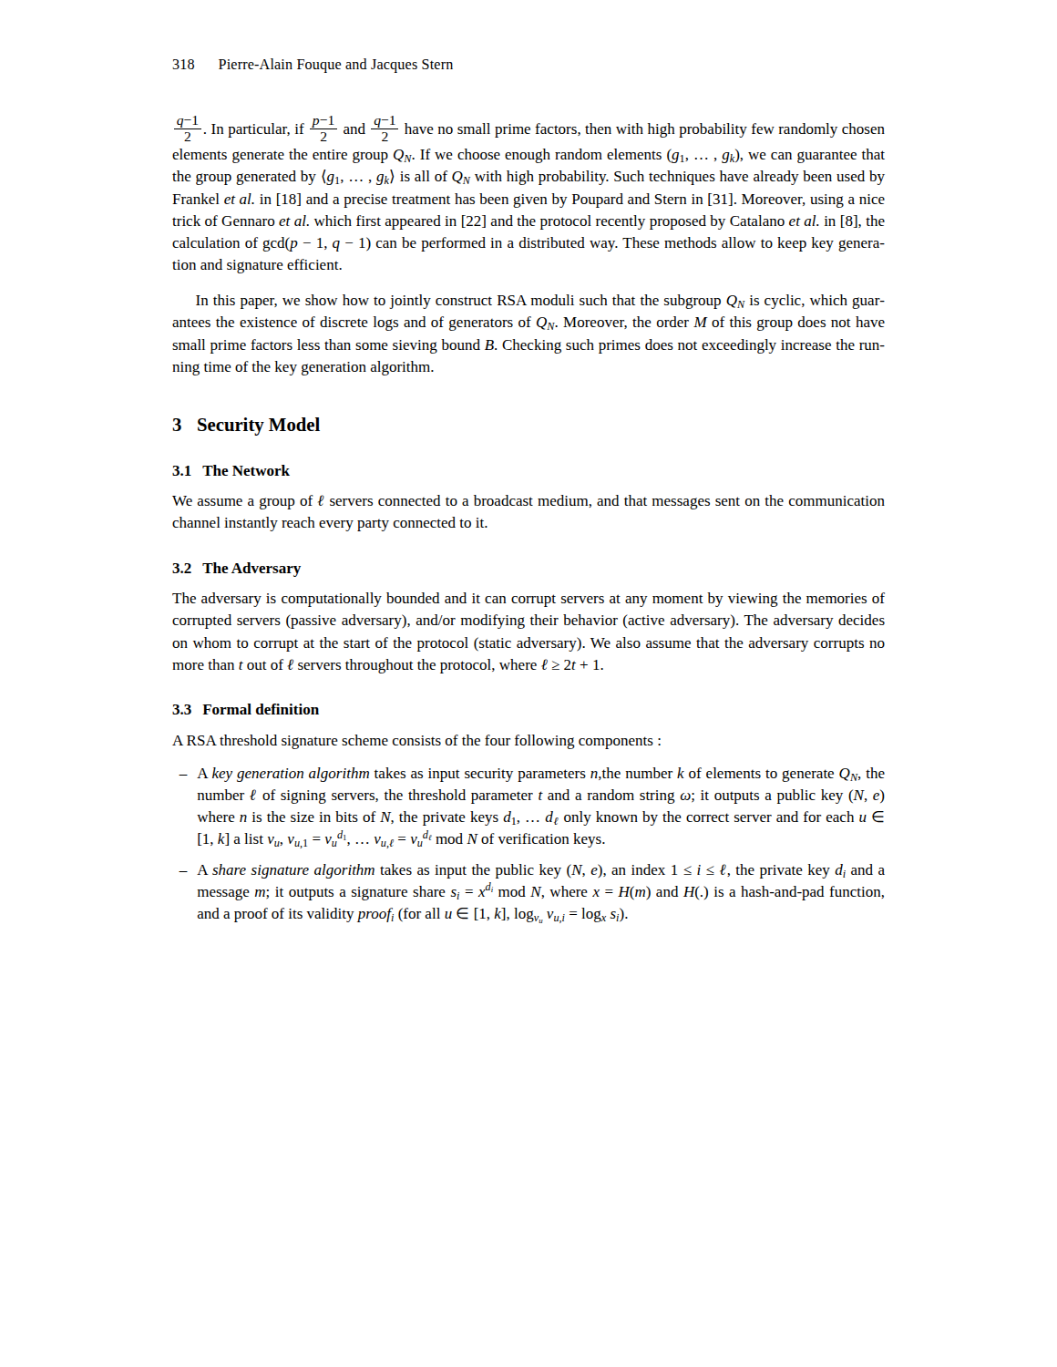318 Pierre-Alain Fouque and Jacques Stern
q−12. In particular, if p−12 and q−12 have no small prime factors, then with high probability few randomly chosen elements generate the entire group QN. If we choose enough random elements (g1, … , gk), we can guarantee that the group generated by ⟨g1, … , gk⟩ is all of QN with high probability. Such techniques have already been used by Frankel et al. in [18] and a precise treatment has been given by Poupard and Stern in [31]. Moreover, using a nice trick of Gennaro et al. which first appeared in [22] and the protocol recently proposed by Catalano et al. in [8], the calculation of gcd(p − 1, q − 1) can be performed in a distributed way. These methods allow to keep key generation and signature efficient.
In this paper, we show how to jointly construct RSA moduli such that the subgroup QN is cyclic, which guarantees the existence of discrete logs and of generators of QN. Moreover, the order M of this group does not have small prime factors less than some sieving bound B. Checking such primes does not exceedingly increase the running time of the key generation algorithm.
3 Security Model
3.1 The Network
We assume a group of ℓ servers connected to a broadcast medium, and that messages sent on the communication channel instantly reach every party connected to it.
3.2 The Adversary
The adversary is computationally bounded and it can corrupt servers at any moment by viewing the memories of corrupted servers (passive adversary), and/or modifying their behavior (active adversary). The adversary decides on whom to corrupt at the start of the protocol (static adversary). We also assume that the adversary corrupts no more than t out of ℓ servers throughout the protocol, where ℓ ≥ 2t + 1.
3.3 Formal definition
A RSA threshold signature scheme consists of the four following components :
A key generation algorithm takes as input security parameters n,the number k of elements to generate QN, the number ℓ of signing servers, the threshold parameter t and a random string ω; it outputs a public key (N, e) where n is the size in bits of N, the private keys d1, … dℓ only known by the correct server and for each u ∈ [1, k] a list vu, vu,1 = vud1, … vu,ℓ = vudℓ mod N of verification keys.
A share signature algorithm takes as input the public key (N, e), an index 1 ≤ i ≤ ℓ, the private key di and a message m; it outputs a signature share si = xdi mod N, where x = H(m) and H(.) is a hash-and-pad function, and a proof of its validity proofi (for all u ∈ [1, k], logvu vu,i = logx si).